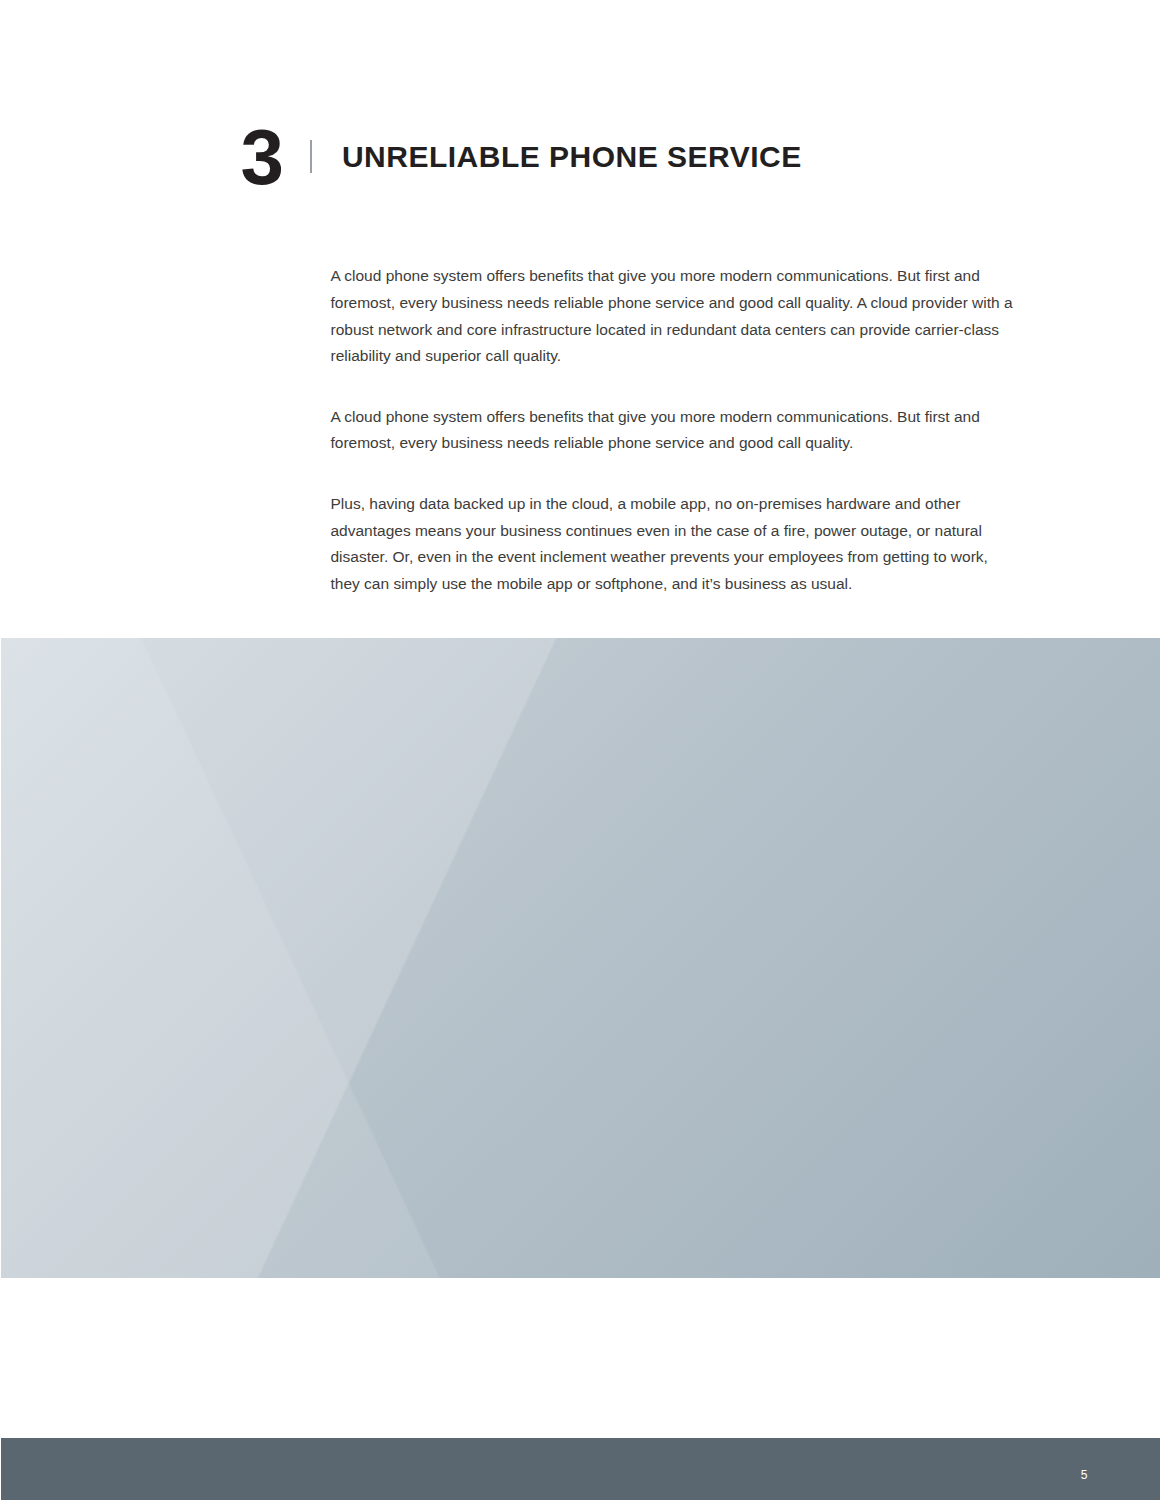3
UNRELIABLE PHONE SERVICE
A cloud phone system offers benefits that give you more modern communications. But first and foremost, every business needs reliable phone service and good call quality. A cloud provider with a robust network and core infrastructure located in redundant data centers can provide carrier-class reliability and superior call quality.
A cloud phone system offers benefits that give you more modern communications. But first and foremost, every business needs reliable phone service and good call quality.
Plus, having data backed up in the cloud, a mobile app, no on-premises hardware and other advantages means your business continues even in the case of a fire, power outage, or natural disaster. Or, even in the event inclement weather prevents your employees from getting to work, they can simply use the mobile app or softphone, and it’s business as usual.
5